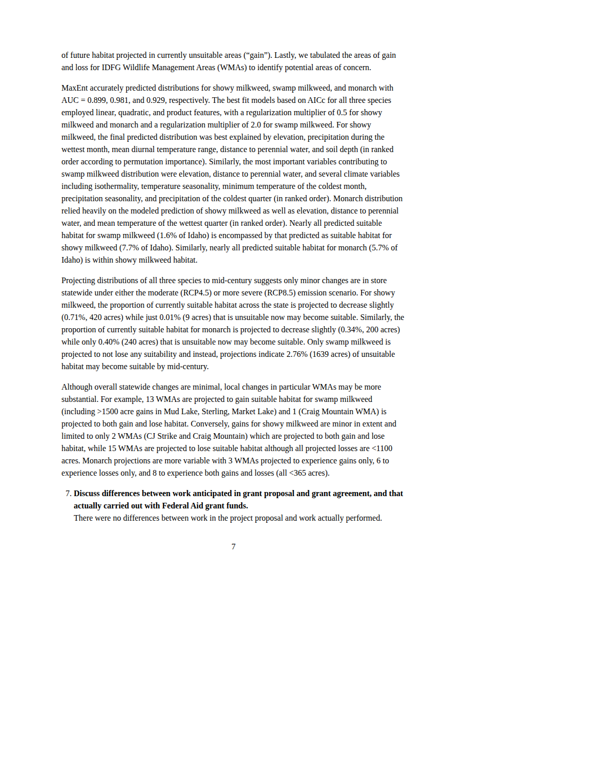of future habitat projected in currently unsuitable areas (“gain”). Lastly, we tabulated the areas of gain and loss for IDFG Wildlife Management Areas (WMAs) to identify potential areas of concern.
MaxEnt accurately predicted distributions for showy milkweed, swamp milkweed, and monarch with AUC = 0.899, 0.981, and 0.929, respectively. The best fit models based on AICc for all three species employed linear, quadratic, and product features, with a regularization multiplier of 0.5 for showy milkweed and monarch and a regularization multiplier of 2.0 for swamp milkweed. For showy milkweed, the final predicted distribution was best explained by elevation, precipitation during the wettest month, mean diurnal temperature range, distance to perennial water, and soil depth (in ranked order according to permutation importance). Similarly, the most important variables contributing to swamp milkweed distribution were elevation, distance to perennial water, and several climate variables including isothermality, temperature seasonality, minimum temperature of the coldest month, precipitation seasonality, and precipitation of the coldest quarter (in ranked order). Monarch distribution relied heavily on the modeled prediction of showy milkweed as well as elevation, distance to perennial water, and mean temperature of the wettest quarter (in ranked order). Nearly all predicted suitable habitat for swamp milkweed (1.6% of Idaho) is encompassed by that predicted as suitable habitat for showy milkweed (7.7% of Idaho). Similarly, nearly all predicted suitable habitat for monarch (5.7% of Idaho) is within showy milkweed habitat.
Projecting distributions of all three species to mid-century suggests only minor changes are in store statewide under either the moderate (RCP4.5) or more severe (RCP8.5) emission scenario. For showy milkweed, the proportion of currently suitable habitat across the state is projected to decrease slightly (0.71%, 420 acres) while just 0.01% (9 acres) that is unsuitable now may become suitable. Similarly, the proportion of currently suitable habitat for monarch is projected to decrease slightly (0.34%, 200 acres) while only 0.40% (240 acres) that is unsuitable now may become suitable. Only swamp milkweed is projected to not lose any suitability and instead, projections indicate 2.76% (1639 acres) of unsuitable habitat may become suitable by mid-century.
Although overall statewide changes are minimal, local changes in particular WMAs may be more substantial. For example, 13 WMAs are projected to gain suitable habitat for swamp milkweed (including >1500 acre gains in Mud Lake, Sterling, Market Lake) and 1 (Craig Mountain WMA) is projected to both gain and lose habitat. Conversely, gains for showy milkweed are minor in extent and limited to only 2 WMAs (CJ Strike and Craig Mountain) which are projected to both gain and lose habitat, while 15 WMAs are projected to lose suitable habitat although all projected losses are <1100 acres. Monarch projections are more variable with 3 WMAs projected to experience gains only, 6 to experience losses only, and 8 to experience both gains and losses (all <365 acres).
Discuss differences between work anticipated in grant proposal and grant agreement, and that actually carried out with Federal Aid grant funds.
There were no differences between work in the project proposal and work actually performed.
7